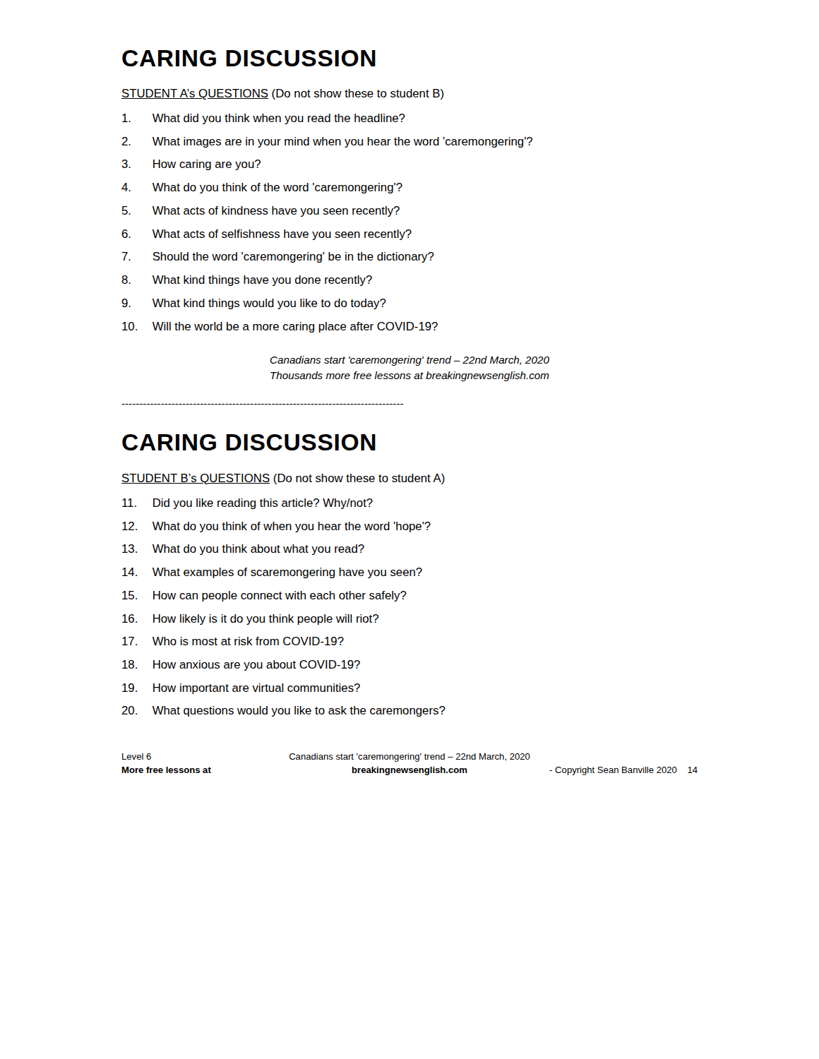CARING DISCUSSION
STUDENT A’s QUESTIONS (Do not show these to student B)
1. What did you think when you read the headline?
2. What images are in your mind when you hear the word 'caremongering'?
3. How caring are you?
4. What do you think of the word 'caremongering'?
5. What acts of kindness have you seen recently?
6. What acts of selfishness have you seen recently?
7. Should the word 'caremongering' be in the dictionary?
8. What kind things have you done recently?
9. What kind things would you like to do today?
10. Will the world be a more caring place after COVID-19?
Canadians start 'caremongering' trend – 22nd March, 2020
Thousands more free lessons at breakingnewsenglish.com
-------------------------------------------------------------------------------
CARING DISCUSSION
STUDENT B’s QUESTIONS (Do not show these to student A)
11. Did you like reading this article? Why/not?
12. What do you think of when you hear the word 'hope'?
13. What do you think about what you read?
14. What examples of scaremongering have you seen?
15. How can people connect with each other safely?
16. How likely is it do you think people will riot?
17. Who is most at risk from COVID-19?
18. How anxious are you about COVID-19?
19. How important are virtual communities?
20. What questions would you like to ask the caremongers?
Level 6 Canadians start 'caremongering' trend – 22nd March, 2020
More free lessons at breakingnewsenglish.com - Copyright Sean Banville 2020 14